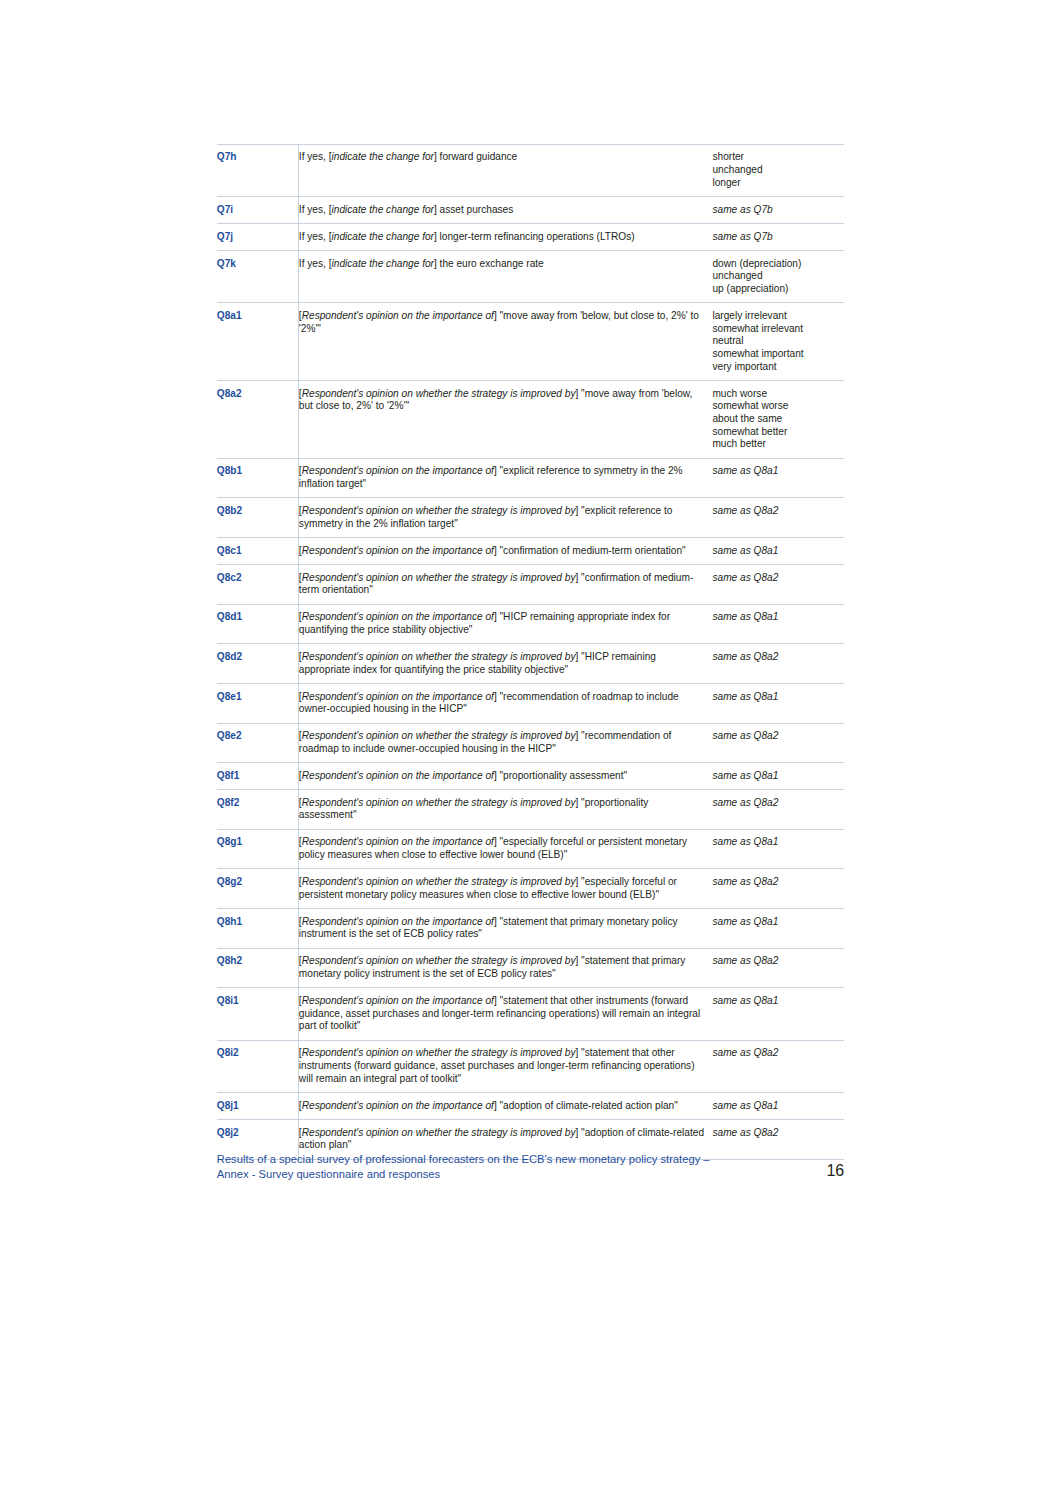| Q7h | If yes, [ indicate the change for ] forward guidance | shorter unchanged longer |
| Q7i | If yes, [ indicate the change for ] asset purchases | same as Q7b |
| Q7j | If yes, [ indicate the change for ] longer-term refinancing operations (LTROs) | same as Q7b |
| Q7k | If yes, [ indicate the change for ] the euro exchange rate | down (depreciation) unchanged up (appreciation) |
| Q8a1 | [ Respondent's opinion on the importance of ] "move away from 'below, but close to, 2%' to '2%'" | largely irrelevant somewhat irrelevant neutral somewhat important very important |
| Q8a2 | [ Respondent's opinion on whether the strategy is improved by ] "move away from 'below, but close to, 2%' to '2%'" | much worse somewhat worse about the same somewhat better much better |
| Q8b1 | [ Respondent's opinion on the importance of ] "explicit reference to symmetry in the 2% inflation target" | same as Q8a1 |
| Q8b2 | [ Respondent's opinion on whether the strategy is improved by ] "explicit reference to symmetry in the 2% inflation target" | same as Q8a2 |
| Q8c1 | [ Respondent's opinion on the importance of ] "confirmation of medium-term orientation" | same as Q8a1 |
| Q8c2 | [ Respondent's opinion on whether the strategy is improved by ] "confirmation of medium-term orientation" | same as Q8a2 |
| Q8d1 | [ Respondent's opinion on the importance of ] "HICP remaining appropriate index for quantifying the price stability objective" | same as Q8a1 |
| Q8d2 | [ Respondent's opinion on whether the strategy is improved by ] "HICP remaining appropriate index for quantifying the price stability objective" | same as Q8a2 |
| Q8e1 | [ Respondent's opinion on the importance of ] "recommendation of roadmap to include owner-occupied housing in the HICP" | same as Q8a1 |
| Q8e2 | [ Respondent's opinion on whether the strategy is improved by ] "recommendation of roadmap to include owner-occupied housing in the HICP" | same as Q8a2 |
| Q8f1 | [ Respondent's opinion on the importance of ] "proportionality assessment" | same as Q8a1 |
| Q8f2 | [ Respondent's opinion on whether the strategy is improved by ] "proportionality assessment" | same as Q8a2 |
| Q8g1 | [ Respondent's opinion on the importance of ] "especially forceful or persistent monetary policy measures when close to effective lower bound (ELB)" | same as Q8a1 |
| Q8g2 | [ Respondent's opinion on whether the strategy is improved by ] "especially forceful or persistent monetary policy measures when close to effective lower bound (ELB)" | same as Q8a2 |
| Q8h1 | [ Respondent's opinion on the importance of ] "statement that primary monetary policy instrument is the set of ECB policy rates" | same as Q8a1 |
| Q8h2 | [ Respondent's opinion on whether the strategy is improved by ] "statement that primary monetary policy instrument is the set of ECB policy rates" | same as Q8a2 |
| Q8i1 | [ Respondent's opinion on the importance of ] "statement that other instruments (forward guidance, asset purchases and longer-term refinancing operations) will remain an integral part of toolkit" | same as Q8a1 |
| Q8i2 | [ Respondent's opinion on whether the strategy is improved by ] "statement that other instruments (forward guidance, asset purchases and longer-term refinancing operations) will remain an integral part of toolkit" | same as Q8a2 |
| Q8j1 | [ Respondent's opinion on the importance of ] "adoption of climate-related action plan" | same as Q8a1 |
| Q8j2 | [ Respondent's opinion on whether the strategy is improved by ] "adoption of climate-related action plan" | same as Q8a2 |
16 Results of a special survey of professional forecasters on the ECB's new monetary policy strategy – Annex - Survey questionnaire and responses